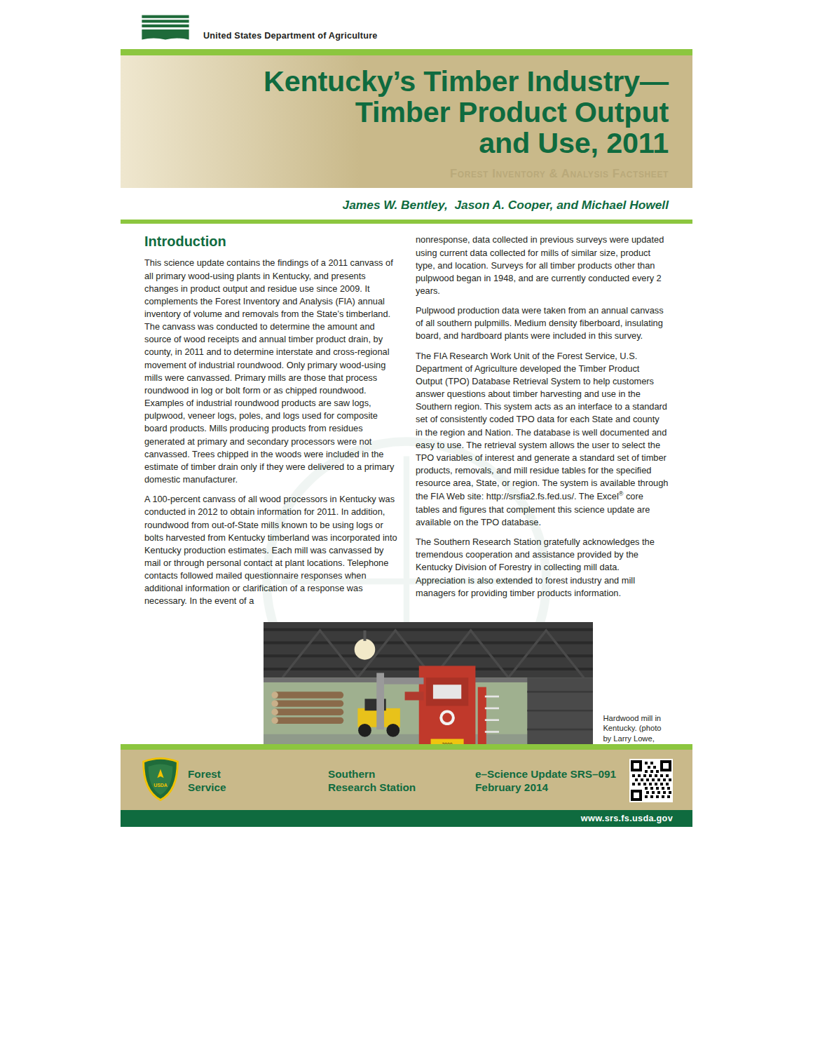United States Department of Agriculture
Kentucky’s Timber Industry—
Timber Product Output
and Use, 2011
Forest Inventory & Analysis Factsheet
James W. Bentley, Jason A. Cooper, and Michael Howell
Introduction
This science update contains the findings of a 2011 canvass of all primary wood-using plants in Kentucky, and presents changes in product output and residue use since 2009. It complements the Forest Inventory and Analysis (FIA) annual inventory of volume and removals from the State’s timberland. The canvass was conducted to determine the amount and source of wood receipts and annual timber product drain, by county, in 2011 and to determine interstate and cross-regional movement of industrial roundwood. Only primary wood-using mills were canvassed. Primary mills are those that process roundwood in log or bolt form or as chipped roundwood. Examples of industrial roundwood products are saw logs, pulpwood, veneer logs, poles, and logs used for composite board products. Mills producing products from residues generated at primary and secondary processors were not canvassed. Trees chipped in the woods were included in the estimate of timber drain only if they were delivered to a primary domestic manufacturer.
A 100-percent canvass of all wood processors in Kentucky was conducted in 2012 to obtain information for 2011. In addition, roundwood from out-of-State mills known to be using logs or bolts harvested from Kentucky timberland was incorporated into Kentucky production estimates. Each mill was canvassed by mail or through personal contact at plant locations. Telephone contacts followed mailed questionnaire responses when additional information or clarification of a response was necessary. In the event of a
nonresponse, data collected in previous surveys were updated using current data collected for mills of similar size, product type, and location. Surveys for all timber products other than pulpwood began in 1948, and are currently conducted every 2 years.
Pulpwood production data were taken from an annual canvass of all southern pulpmills. Medium density fiberboard, insulating board, and hardboard plants were included in this survey.
The FIA Research Work Unit of the Forest Service, U.S. Department of Agriculture developed the Timber Product Output (TPO) Database Retrieval System to help customers answer questions about timber harvesting and use in the Southern region. This system acts as an interface to a standard set of consistently coded TPO data for each State and county in the region and Nation. The database is well documented and easy to use. The retrieval system allows the user to select the TPO variables of interest and generate a standard set of timber products, removals, and mill residue tables for the specified resource area, State, or region. The system is available through the FIA Web site: http://srsfia2.fs.fed.us/. The Excel® core tables and figures that complement this science update are available on the TPO database.
The Southern Research Station gratefully acknowledges the tremendous cooperation and assistance provided by the Kentucky Division of Forestry in collecting mill data. Appreciation is also extended to forest industry and mill managers for providing timber products information.
2000
Hardwood mill in Kentucky. (photo by Larry Lowe, Kentucky Division of Forestry)
USDA
Forest
Service
Southern
Research Station
e–Science Update SRS–091
February 2014
www.srs.fs.usda.gov